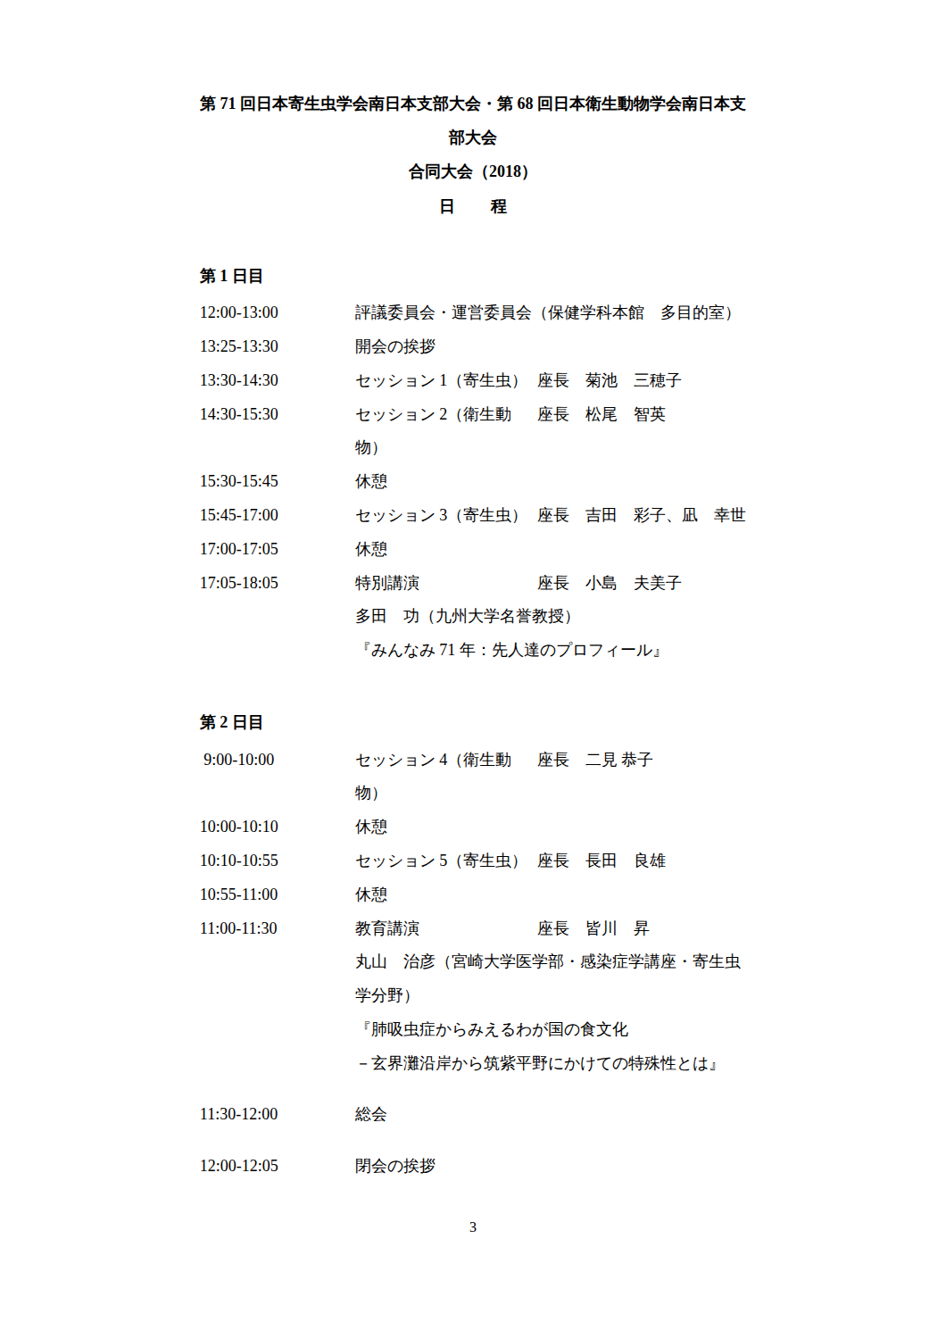第 71 回日本寄生虫学会南日本支部大会・第 68 回日本衛生動物学会南日本支部大会 合同大会（2018）
日　程
第 1 日目
| 12:00-13:00 | 評議委員会・運営委員会（保健学科本館 多目的室） |
| 13:25-13:30 | 開会の挨拶 |
| 13:30-14:30 | セッション 1（寄生虫） | 座長 菊池 三穂子 |
| 14:30-15:30 | セッション 2（衛生動物） | 座長 松尾 智英 |
| 15:30-15:45 | 休憩 |
| 15:45-17:00 | セッション 3（寄生虫） | 座長 吉田 彩子、凪 幸世 |
| 17:00-17:05 | 休憩 |
| 17:05-18:05 | 特別講演 | 座長 小島 夫美子 |
| | 多田 功（九州大学名誉教授） |
| | 『みんなみ 71 年：先人達のプロフィール』 |
第 2 日目
| 9:00-10:00 | セッション 4（衛生動物） | 座長 二見 恭子 |
| 10:00-10:10 | 休憩 |
| 10:10-10:55 | セッション 5（寄生虫） | 座長 長田 良雄 |
| 10:55-11:00 | 休憩 |
| 11:00-11:30 | 教育講演 | 座長 皆川 昇 |
| | 丸山 治彦（宮崎大学医学部・感染症学講座・寄生虫学分野） |
| | 『肺吸虫症からみえるわが国の食文化 |
| | －玄界灘沿岸から筑紫平野にかけての特殊性とは』 |
| 11:30-12:00 | 総会 |
| 12:00-12:05 | 閉会の挨拶 |
3